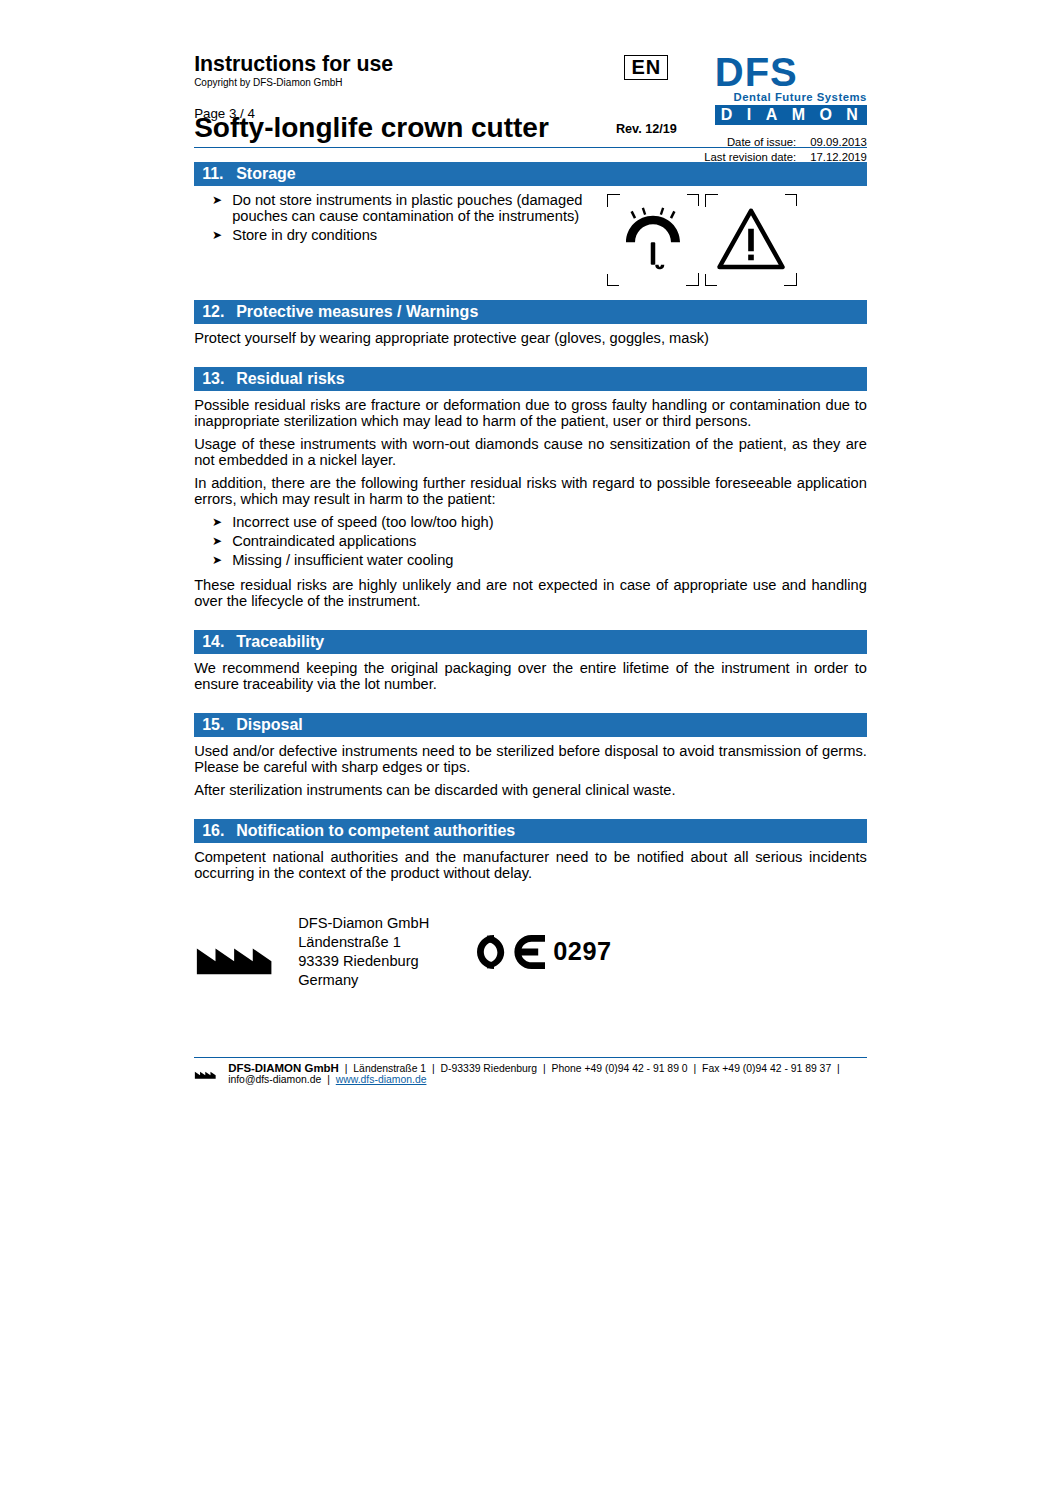Instructions for use
Copyright by DFS-Diamon GmbH
Page 3 / 4
EN
Rev. 12/19
DFS
Dental Future Systems
D I A M O N
| Date of issue: | 09.09.2013 |
| Last revision date: | 17.12.2019 |
Softy-longlife crown cutter
11. Storage
Do not store instruments in plastic pouches (damaged pouches can cause contamination of the instruments)
Store in dry conditions
12. Protective measures / Warnings
Protect yourself by wearing appropriate protective gear (gloves, goggles, mask)
13. Residual risks
Possible residual risks are fracture or deformation due to gross faulty handling or contamination due to inappropriate sterilization which may lead to harm of the patient, user or third persons.
Usage of these instruments with worn-out diamonds cause no sensitization of the patient, as they are not embedded in a nickel layer.
In addition, there are the following further residual risks with regard to possible foreseeable application errors, which may result in harm to the patient:
Incorrect use of speed (too low/too high)
Contraindicated applications
Missing / insufficient water cooling
These residual risks are highly unlikely and are not expected in case of appropriate use and handling over the lifecycle of the instrument.
14. Traceability
We recommend keeping the original packaging over the entire lifetime of the instrument in order to ensure traceability via the lot number.
15. Disposal
Used and/or defective instruments need to be sterilized before disposal to avoid transmission of germs. Please be careful with sharp edges or tips.
After sterilization instruments can be discarded with general clinical waste.
16. Notification to competent authorities
Competent national authorities and the manufacturer need to be notified about all serious incidents occurring in the context of the product without delay.
DFS-Diamon GmbH
Ländenstraße 1
93339 Riedenburg
Germany
0297
DFS-DIAMON GmbH | Ländenstraße 1 | D-93339 Riedenburg | Phone +49 (0)94 42 - 91 89 0 | Fax +49 (0)94 42 - 91 89 37 | info@dfs-diamon.de | www.dfs-diamon.de